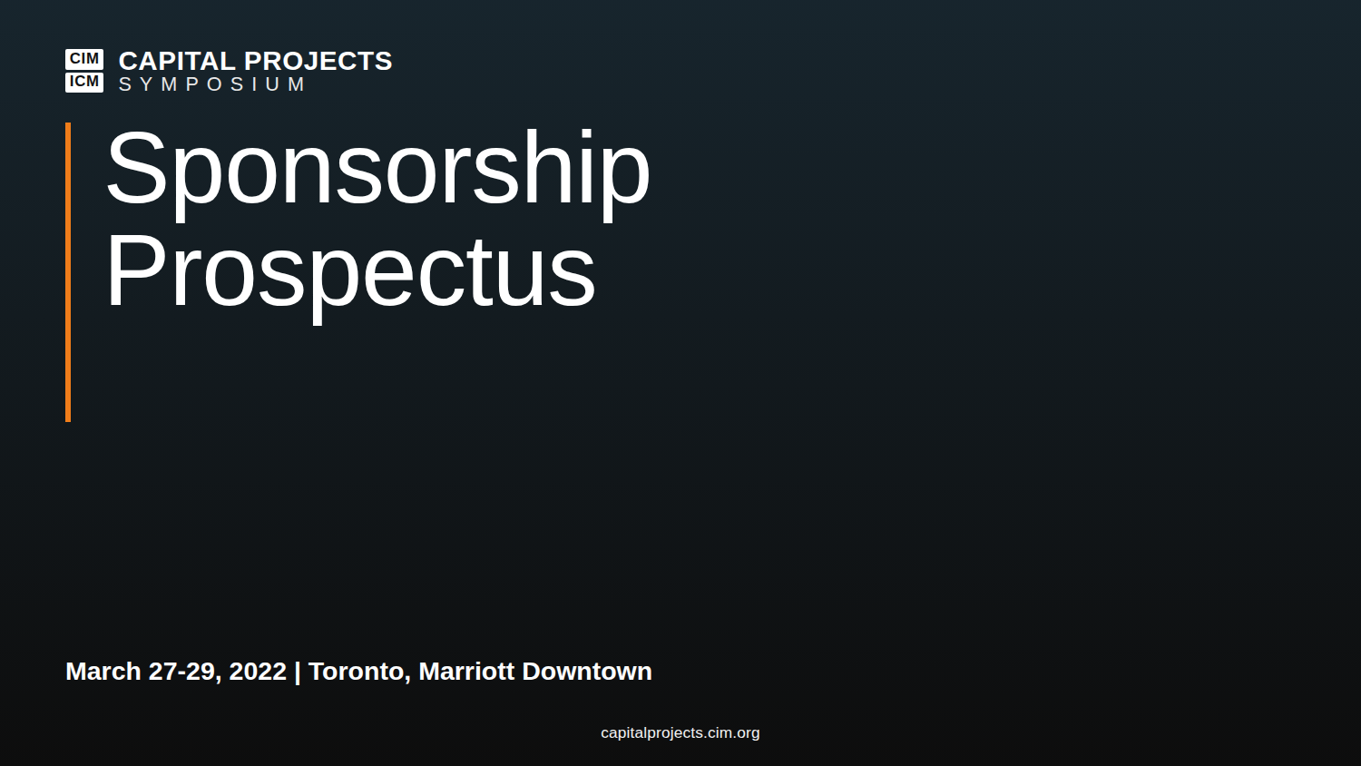CIM ICM
CAPITAL PROJECTS
SYMPOSIUM
Sponsorship
Prospectus
March 27-29, 2022 | Toronto, Marriott Downtown
capitalprojects.cim.org